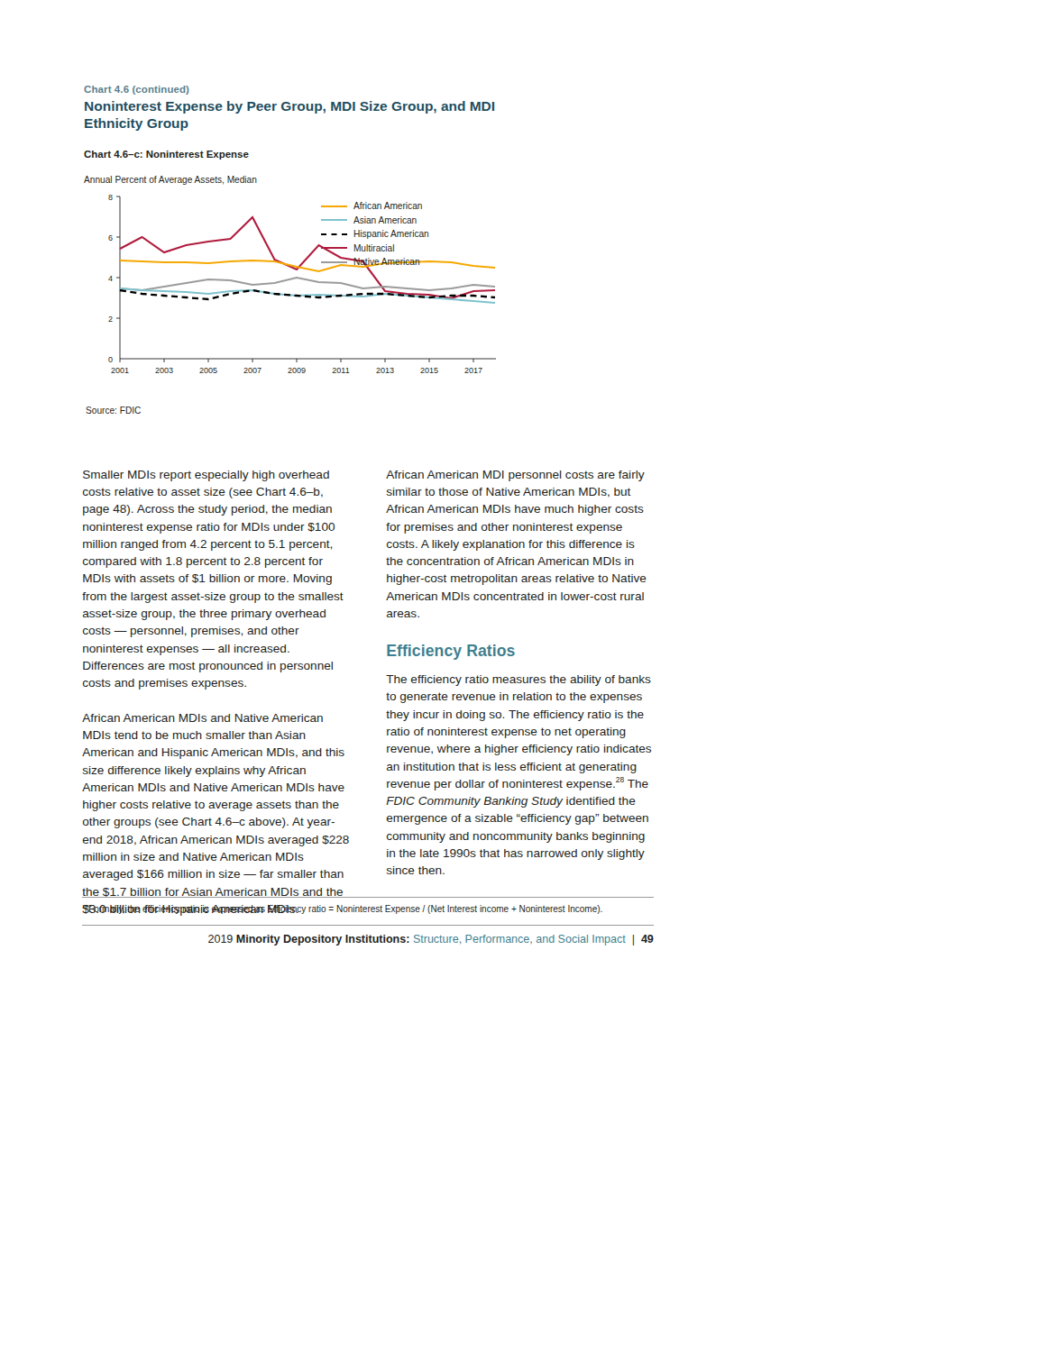Chart 4.6 (continued)
Noninterest Expense by Peer Group, MDI Size Group, and MDI
Ethnicity Group
Chart 4.6–c: Noninterest Expense
Annual Percent of Average Assets, Median
8 6 4 2 0 2001 2003 2005 2007 2009 2011 2013 2015 2017
African American
Asian American
Hispanic American
Multiracial
Native American
Source: FDIC
Smaller MDIs report especially high overhead costs relative to asset size (see Chart 4.6–b, page 48). Across the study period, the median noninterest expense ratio for MDIs under $100 million ranged from 4.2 percent to 5.1 percent, compared with 1.8 percent to 2.8 percent for MDIs with assets of $1 billion or more. Moving from the largest asset-size group to the smallest asset-size group, the three primary overhead costs — personnel, premises, and other noninterest expenses — all increased. Differences are most pronounced in personnel costs and premises expenses.
African American MDIs and Native American MDIs tend to be much smaller than Asian American and Hispanic American MDIs, and this size difference likely explains why African American MDIs and Native American MDIs have higher costs relative to average assets than the other groups (see Chart 4.6–c above). At year-end 2018, African American MDIs averaged $228 million in size and Native American MDIs averaged $166 million in size — far smaller than the $1.7 billion for Asian American MDIs and the $3.0 billion for Hispanic American MDIs.
African American MDI personnel costs are fairly similar to those of Native American MDIs, but African American MDIs have much higher costs for premises and other noninterest expense costs. A likely explanation for this difference is the concentration of African American MDIs in higher-cost metropolitan areas relative to Native American MDIs concentrated in lower-cost rural areas.
Efficiency Ratios
The efficiency ratio measures the ability of banks to generate revenue in relation to the expenses they incur in doing so. The efficiency ratio is the ratio of noninterest expense to net operating revenue, where a higher efficiency ratio indicates an institution that is less efficient at generating revenue per dollar of noninterest expense.28 The FDIC Community Banking Study identified the emergence of a sizable “efficiency gap” between community and noncommunity banks beginning in the late 1990s that has narrowed only slightly since then.
28Formally, the efficiency ratio is expressed as Efficiency ratio = Noninterest Expense / (Net Interest income + Noninterest Income).
2019 Minority Depository Institutions: Structure, Performance, and Social Impact | 49